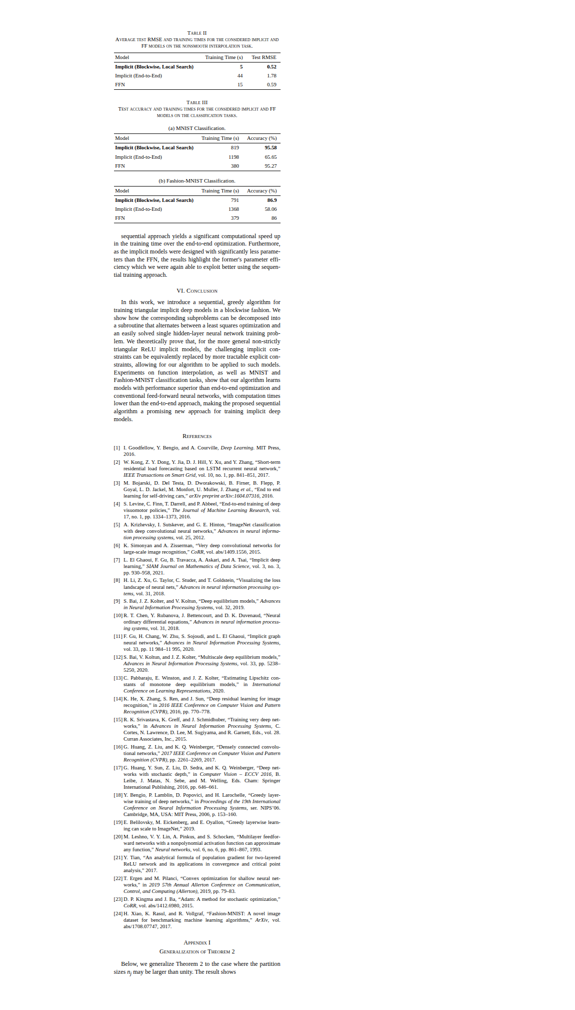Table II Average test RMSE and training times for the considered implicit and FF models on the nonsmooth interpolation task.
| Model | Training Time (s) | Test RMSE |
| --- | --- | --- |
| Implicit (Blockwise, Local Search) | 5 | 0.52 |
| Implicit (End-to-End) | 44 | 1.78 |
| FFN | 15 | 0.59 |
Table III Test accuracy and training times for the considered implicit and FF models on the classification tasks.
(a) MNIST Classification.
| Model | Training Time (s) | Accuracy (%) |
| --- | --- | --- |
| Implicit (Blockwise, Local Search) | 819 | 95.58 |
| Implicit (End-to-End) | 1198 | 65.65 |
| FFN | 380 | 95.27 |
(b) Fashion-MNIST Classification.
| Model | Training Time (s) | Accuracy (%) |
| --- | --- | --- |
| Implicit (Blockwise, Local Search) | 791 | 86.9 |
| Implicit (End-to-End) | 1368 | 58.06 |
| FFN | 379 | 86 |
sequential approach yields a significant computational speed up in the training time over the end-to-end optimization. Furthermore, as the implicit models were designed with significantly less parameters than the FFN, the results highlight the former's parameter efficiency which we were again able to exploit better using the sequential training approach.
VI. Conclusion
In this work, we introduce a sequential, greedy algorithm for training triangular implicit deep models in a blockwise fashion. We show how the corresponding subproblems can be decomposed into a subroutine that alternates between a least squares optimization and an easily solved single hidden-layer neural network training problem. We theoretically prove that, for the more general non-strictly triangular ReLU implicit models, the challenging implicit constraints can be equivalently replaced by more tractable explicit constraints, allowing for our algorithm to be applied to such models. Experiments on function interpolation, as well as MNIST and Fashion-MNIST classification tasks, show that our algorithm learns models with performance superior than end-to-end optimization and conventional feed-forward neural networks, with computation times lower than the end-to-end approach, making the proposed sequential algorithm a promising new approach for training implicit deep models.
References
[1] I. Goodfellow, Y. Bengio, and A. Courville, Deep Learning. MIT Press, 2016.
[2] W. Kong, Z. Y. Dong, Y. Jia, D. J. Hill, Y. Xu, and Y. Zhang, “Short-term residential load forecasting based on LSTM recurrent neural network,” IEEE Transactions on Smart Grid, vol. 10, no. 1, pp. 841–851, 2017.
[3] M. Bojarski, D. Del Testa, D. Dworakowski, B. Firner, B. Flepp, P. Goyal, L. D. Jackel, M. Monfort, U. Muller, J. Zhang et al., “End to end learning for self-driving cars,” arXiv preprint arXiv:1604.07316, 2016.
[4] S. Levine, C. Finn, T. Darrell, and P. Abbeel, “End-to-end training of deep visuomotor policies,” The Journal of Machine Learning Research, vol. 17, no. 1, pp. 1334–1373, 2016.
[5] A. Krizhevsky, I. Sutskever, and G. E. Hinton, “ImageNet classification with deep convolutional neural networks,” Advances in neural information processing systems, vol. 25, 2012.
[6] K. Simonyan and A. Zisserman, “Very deep convolutional networks for large-scale image recognition,” CoRR, vol. abs/1409.1556, 2015.
[7] L. El Ghaoui, F. Gu, B. Travacca, A. Askari, and A. Tsai, “Implicit deep learning,” SIAM Journal on Mathematics of Data Science, vol. 3, no. 3, pp. 930–958, 2021.
[8] H. Li, Z. Xu, G. Taylor, C. Studer, and T. Goldstein, “Visualizing the loss landscape of neural nets,” Advances in neural information processing systems, vol. 31, 2018.
[9] S. Bai, J. Z. Kolter, and V. Koltun, “Deep equilibrium models,” Advances in Neural Information Processing Systems, vol. 32, 2019.
[10] R. T. Chen, Y. Rubanova, J. Bettencourt, and D. K. Duvenaud, “Neural ordinary differential equations,” Advances in neural information processing systems, vol. 31, 2018.
[11] F. Gu, H. Chang, W. Zhu, S. Sojoudi, and L. El Ghaoui, “Implicit graph neural networks,” Advances in Neural Information Processing Systems, vol. 33, pp. 11 984–11 995, 2020.
[12] S. Bai, V. Koltun, and J. Z. Kolter, “Multiscale deep equilibrium models,” Advances in Neural Information Processing Systems, vol. 33, pp. 5238–5250, 2020.
[13] C. Pabbaraju, E. Winston, and J. Z. Kolter, “Estimating Lipschitz constants of monotone deep equilibrium models,” in International Conference on Learning Representations, 2020.
[14] K. He, X. Zhang, S. Ren, and J. Sun, “Deep residual learning for image recognition,” in 2016 IEEE Conference on Computer Vision and Pattern Recognition (CVPR), 2016, pp. 770–778.
[15] R. K. Srivastava, K. Greff, and J. Schmidhuber, “Training very deep networks,” in Advances in Neural Information Processing Systems, C. Cortes, N. Lawrence, D. Lee, M. Sugiyama, and R. Garnett, Eds., vol. 28. Curran Associates, Inc., 2015.
[16] G. Huang, Z. Liu, and K. Q. Weinberger, “Densely connected convolutional networks,” 2017 IEEE Conference on Computer Vision and Pattern Recognition (CVPR), pp. 2261–2269, 2017.
[17] G. Huang, Y. Sun, Z. Liu, D. Sedra, and K. Q. Weinberger, “Deep networks with stochastic depth,” in Computer Vision – ECCV 2016, B. Leibe, J. Matas, N. Sebe, and M. Welling, Eds. Cham: Springer International Publishing, 2016, pp. 646–661.
[18] Y. Bengio, P. Lamblin, D. Popovici, and H. Larochelle, “Greedy layer-wise training of deep networks,” in Proceedings of the 19th International Conference on Neural Information Processing Systems, ser. NIPS’06. Cambridge, MA, USA: MIT Press, 2006, p. 153–160.
[19] E. Belilovsky, M. Eickenberg, and E. Oyallon, “Greedy layerwise learning can scale to ImageNet,” 2019.
[20] M. Leshno, V. Y. Lin, A. Pinkus, and S. Schocken, “Multilayer feedforward networks with a nonpolynomial activation function can approximate any function,” Neural networks, vol. 6, no. 6, pp. 861–867, 1993.
[21] Y. Tian, “An analytical formula of population gradient for two-layered ReLU network and its applications in convergence and critical point analysis,” 2017.
[22] T. Ergen and M. Pilanci, “Convex optimization for shallow neural networks,” in 2019 57th Annual Allerton Conference on Communication, Control, and Computing (Allerton), 2019, pp. 79–83.
[23] D. P. Kingma and J. Ba, “Adam: A method for stochastic optimization,” CoRR, vol. abs/1412.6980, 2015.
[24] H. Xiao, K. Rasul, and R. Vollgraf, “Fashion-MNIST: A novel image dataset for benchmarking machine learning algorithms,” ArXiv, vol. abs/1708.07747, 2017.
Appendix I
Generalization of Theorem 2
Below, we generalize Theorem 2 to the case where the partition sizes nj may be larger than unity. The result shows